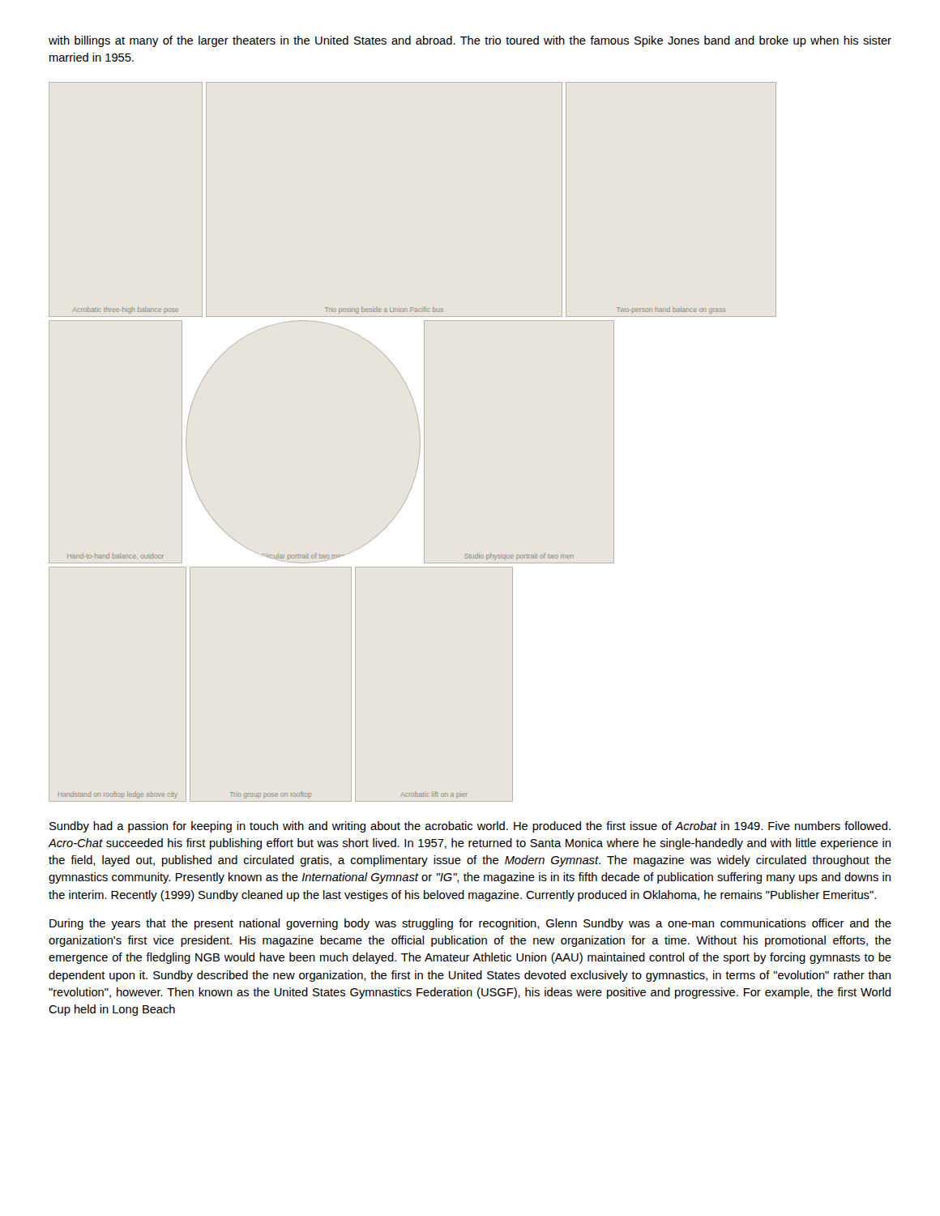with billings at many of the larger theaters in the United States and abroad. The trio toured with the famous Spike Jones band and broke up when his sister married in 1955.
Acrobatic three-high balance pose
Trio posing beside a Union Pacific bus
Two-person hand balance on grass
Hand-to-hand balance, outdoor
Circular portrait of two men
Studio physique portrait of two men
Handstand on rooftop ledge above city
Trio group pose on rooftop
Acrobatic lift on a pier
Sundby had a passion for keeping in touch with and writing about the acrobatic world. He produced the first issue of Acrobat in 1949. Five numbers followed. Acro-Chat succeeded his first publishing effort but was short lived. In 1957, he returned to Santa Monica where he single-handedly and with little experience in the field, layed out, published and circulated gratis, a complimentary issue of the Modern Gymnast. The magazine was widely circulated throughout the gymnastics community. Presently known as the International Gymnast or "IG", the magazine is in its fifth decade of publication suffering many ups and downs in the interim. Recently (1999) Sundby cleaned up the last vestiges of his beloved magazine. Currently produced in Oklahoma, he remains "Publisher Emeritus".
During the years that the present national governing body was struggling for recognition, Glenn Sundby was a one-man communications officer and the organization's first vice president. His magazine became the official publication of the new organization for a time. Without his promotional efforts, the emergence of the fledgling NGB would have been much delayed. The Amateur Athletic Union (AAU) maintained control of the sport by forcing gymnasts to be dependent upon it. Sundby described the new organization, the first in the United States devoted exclusively to gymnastics, in terms of "evolution" rather than "revolution", however. Then known as the United States Gymnastics Federation (USGF), his ideas were positive and progressive. For example, the first World Cup held in Long Beach